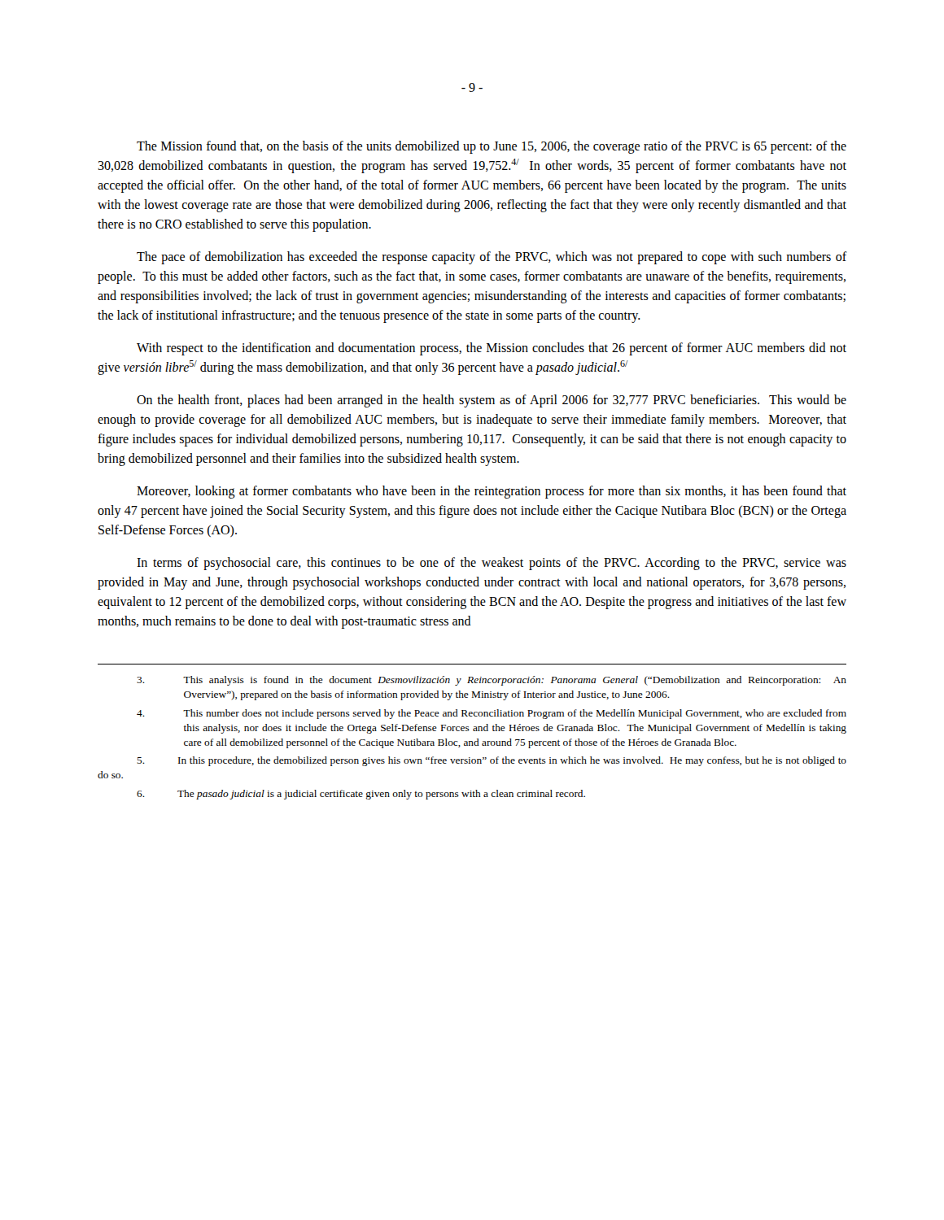- 9 -
The Mission found that, on the basis of the units demobilized up to June 15, 2006, the coverage ratio of the PRVC is 65 percent: of the 30,028 demobilized combatants in question, the program has served 19,752.4/ In other words, 35 percent of former combatants have not accepted the official offer. On the other hand, of the total of former AUC members, 66 percent have been located by the program. The units with the lowest coverage rate are those that were demobilized during 2006, reflecting the fact that they were only recently dismantled and that there is no CRO established to serve this population.
The pace of demobilization has exceeded the response capacity of the PRVC, which was not prepared to cope with such numbers of people. To this must be added other factors, such as the fact that, in some cases, former combatants are unaware of the benefits, requirements, and responsibilities involved; the lack of trust in government agencies; misunderstanding of the interests and capacities of former combatants; the lack of institutional infrastructure; and the tenuous presence of the state in some parts of the country.
With respect to the identification and documentation process, the Mission concludes that 26 percent of former AUC members did not give versión libre5/ during the mass demobilization, and that only 36 percent have a pasado judicial.6/
On the health front, places had been arranged in the health system as of April 2006 for 32,777 PRVC beneficiaries. This would be enough to provide coverage for all demobilized AUC members, but is inadequate to serve their immediate family members. Moreover, that figure includes spaces for individual demobilized persons, numbering 10,117. Consequently, it can be said that there is not enough capacity to bring demobilized personnel and their families into the subsidized health system.
Moreover, looking at former combatants who have been in the reintegration process for more than six months, it has been found that only 47 percent have joined the Social Security System, and this figure does not include either the Cacique Nutibara Bloc (BCN) or the Ortega Self-Defense Forces (AO).
In terms of psychosocial care, this continues to be one of the weakest points of the PRVC. According to the PRVC, service was provided in May and June, through psychosocial workshops conducted under contract with local and national operators, for 3,678 persons, equivalent to 12 percent of the demobilized corps, without considering the BCN and the AO. Despite the progress and initiatives of the last few months, much remains to be done to deal with post-traumatic stress and
3.
This analysis is found in the document Desmovilización y Reincorporación: Panorama General (“Demobilization and Reincorporation: An Overview”), prepared on the basis of information provided by the Ministry of Interior and Justice, to June 2006.
4.
This number does not include persons served by the Peace and Reconciliation Program of the Medellín Municipal Government, who are excluded from this analysis, nor does it include the Ortega Self-Defense Forces and the Héroes de Granada Bloc. The Municipal Government of Medellín is taking care of all demobilized personnel of the Cacique Nutibara Bloc, and around 75 percent of those of the Héroes de Granada Bloc.
5.   In this procedure, the demobilized person gives his own “free version” of the events in which he was involved. He may confess, but he is not obliged to do so.
6.   The pasado judicial is a judicial certificate given only to persons with a clean criminal record.